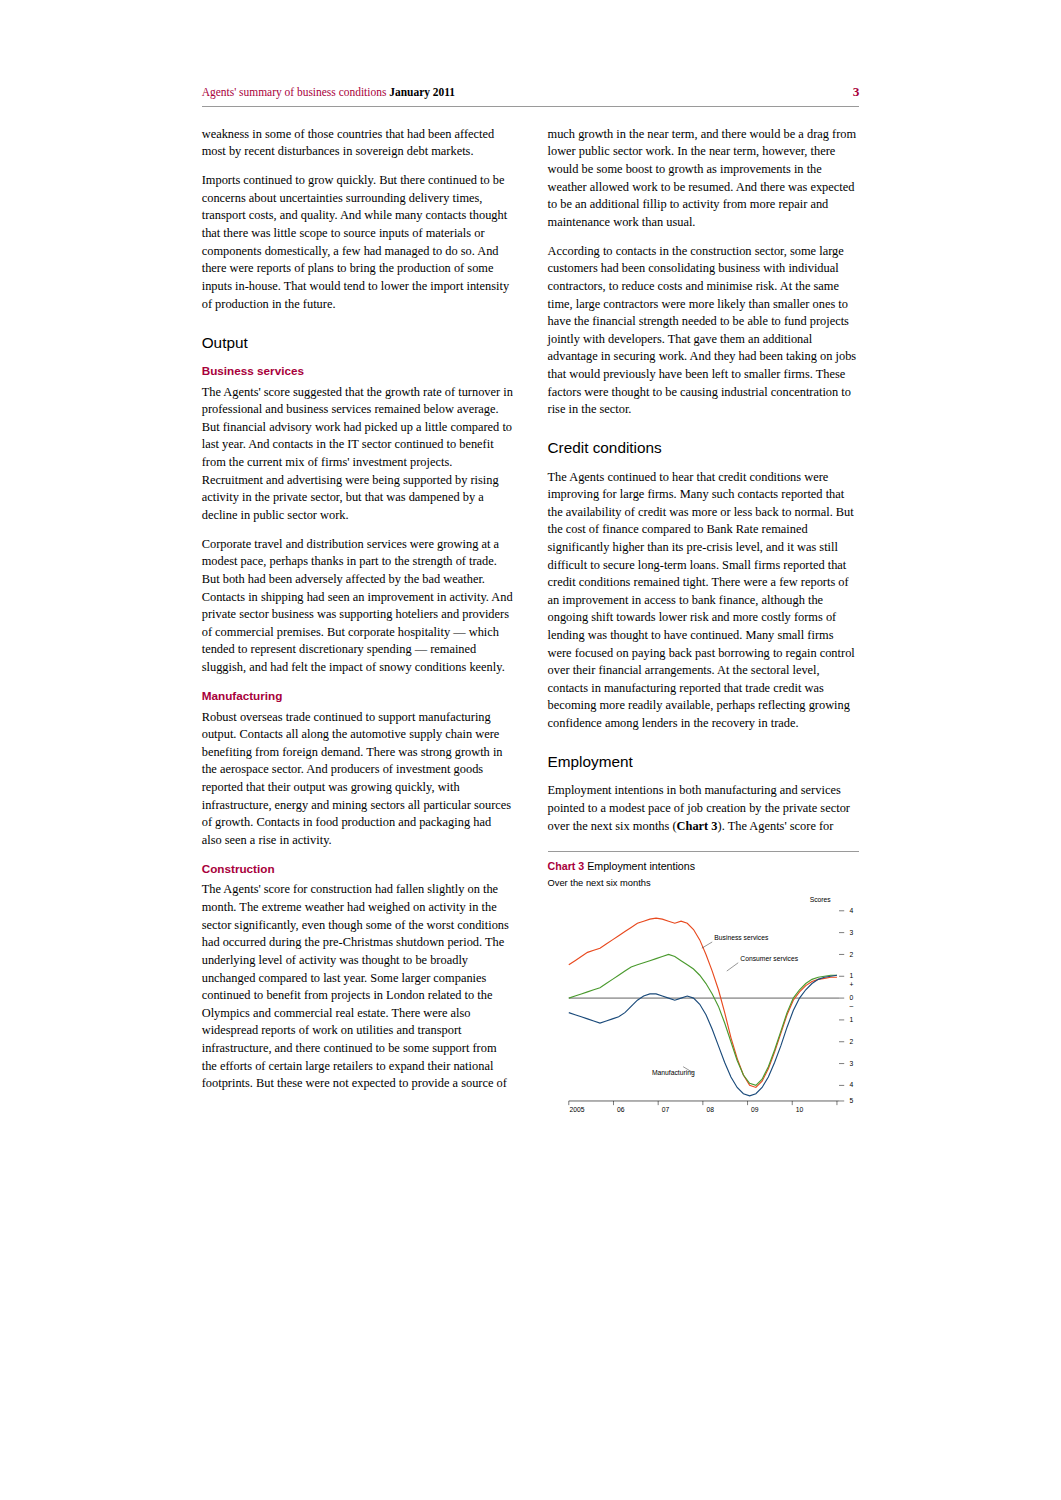Agents' summary of business conditions January 2011
3
weakness in some of those countries that had been affected most by recent disturbances in sovereign debt markets.
Imports continued to grow quickly. But there continued to be concerns about uncertainties surrounding delivery times, transport costs, and quality. And while many contacts thought that there was little scope to source inputs of materials or components domestically, a few had managed to do so. And there were reports of plans to bring the production of some inputs in-house. That would tend to lower the import intensity of production in the future.
Output
Business services
The Agents' score suggested that the growth rate of turnover in professional and business services remained below average. But financial advisory work had picked up a little compared to last year. And contacts in the IT sector continued to benefit from the current mix of firms' investment projects. Recruitment and advertising were being supported by rising activity in the private sector, but that was dampened by a decline in public sector work.
Corporate travel and distribution services were growing at a modest pace, perhaps thanks in part to the strength of trade. But both had been adversely affected by the bad weather. Contacts in shipping had seen an improvement in activity. And private sector business was supporting hoteliers and providers of commercial premises. But corporate hospitality — which tended to represent discretionary spending — remained sluggish, and had felt the impact of snowy conditions keenly.
Manufacturing
Robust overseas trade continued to support manufacturing output. Contacts all along the automotive supply chain were benefiting from foreign demand. There was strong growth in the aerospace sector. And producers of investment goods reported that their output was growing quickly, with infrastructure, energy and mining sectors all particular sources of growth. Contacts in food production and packaging had also seen a rise in activity.
Construction
The Agents' score for construction had fallen slightly on the month. The extreme weather had weighed on activity in the sector significantly, even though some of the worst conditions had occurred during the pre-Christmas shutdown period. The underlying level of activity was thought to be broadly unchanged compared to last year. Some larger companies continued to benefit from projects in London related to the Olympics and commercial real estate. There were also widespread reports of work on utilities and transport infrastructure, and there continued to be some support from the efforts of certain large retailers to expand their national footprints. But these were not expected to provide a source of
much growth in the near term, and there would be a drag from lower public sector work. In the near term, however, there would be some boost to growth as improvements in the weather allowed work to be resumed. And there was expected to be an additional fillip to activity from more repair and maintenance work than usual.
According to contacts in the construction sector, some large customers had been consolidating business with individual contractors, to reduce costs and minimise risk. At the same time, large contractors were more likely than smaller ones to have the financial strength needed to be able to fund projects jointly with developers. That gave them an additional advantage in securing work. And they had been taking on jobs that would previously have been left to smaller firms. These factors were thought to be causing industrial concentration to rise in the sector.
Credit conditions
The Agents continued to hear that credit conditions were improving for large firms. Many such contacts reported that the availability of credit was more or less back to normal. But the cost of finance compared to Bank Rate remained significantly higher than its pre-crisis level, and it was still difficult to secure long-term loans. Small firms reported that credit conditions remained tight. There were a few reports of an improvement in access to bank finance, although the ongoing shift towards lower risk and more costly forms of lending was thought to have continued. Many small firms were focused on paying back past borrowing to regain control over their financial arrangements. At the sectoral level, contacts in manufacturing reported that trade credit was becoming more readily available, perhaps reflecting growing confidence among lenders in the recovery in trade.
Employment
Employment intentions in both manufacturing and services pointed to a modest pace of job creation by the private sector over the next six months (Chart 3). The Agents' score for
Chart 3 Employment intentions
Over the next six months
Scores 4 3 2 1 + 0 – 1 2 3 4 5 2005 06 07 08 09 10 Business services Consumer services Manufacturing